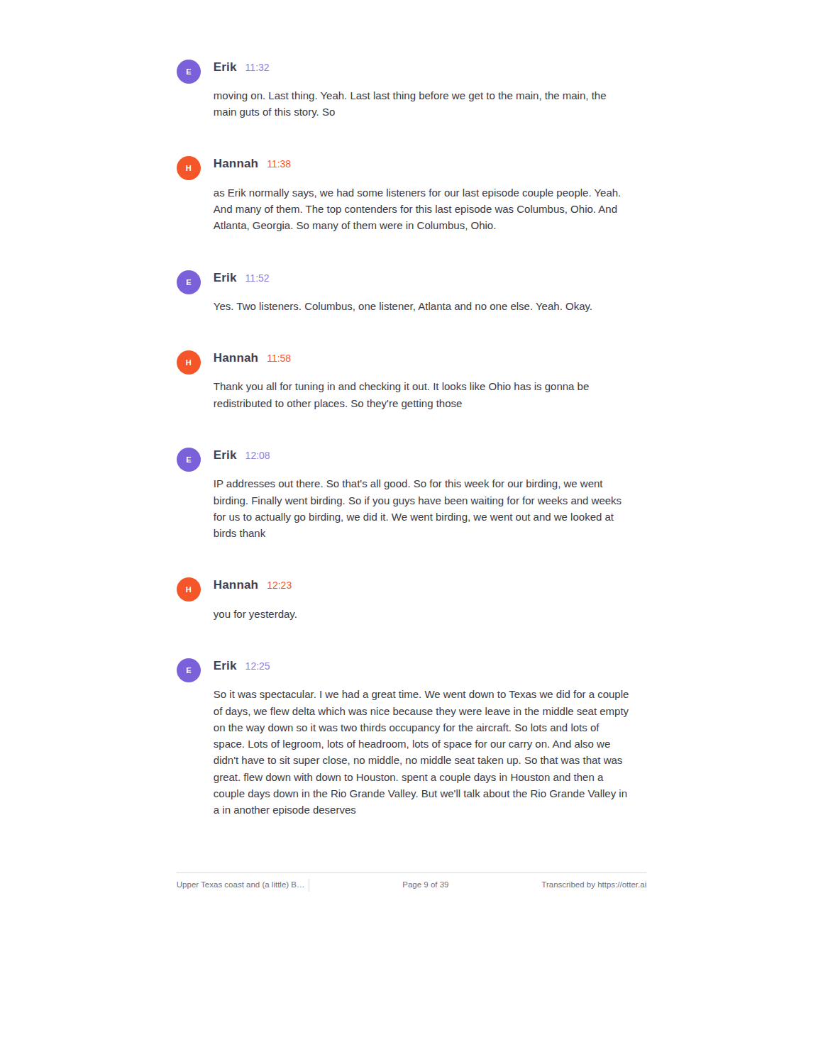E
Erik 11:32
moving on. Last thing. Yeah. Last last thing before we get to the main, the main, the main guts of this story. So
H
Hannah 11:38
as Erik normally says, we had some listeners for our last episode couple people. Yeah. And many of them. The top contenders for this last episode was Columbus, Ohio. And Atlanta, Georgia. So many of them were in Columbus, Ohio.
E
Erik 11:52
Yes. Two listeners. Columbus, one listener, Atlanta and no one else. Yeah. Okay.
H
Hannah 11:58
Thank you all for tuning in and checking it out. It looks like Ohio has is gonna be redistributed to other places. So they're getting those
E
Erik 12:08
IP addresses out there. So that's all good. So for this week for our birding, we went birding. Finally went birding. So if you guys have been waiting for for weeks and weeks for us to actually go birding, we did it. We went birding, we went out and we looked at birds thank
H
Hannah 12:23
you for yesterday.
E
Erik 12:25
So it was spectacular. I we had a great time. We went down to Texas we did for a couple of days, we flew delta which was nice because they were leave in the middle seat empty on the way down so it was two thirds occupancy for the aircraft. So lots and lots of space. Lots of legroom, lots of headroom, lots of space for our carry on. And also we didn't have to sit super close, no middle, no middle seat taken up. So that was that was great. flew down with down to Houston. spent a couple days in Houston and then a couple days down in the Rio Grande Valley. But we'll talk about the Rio Grande Valley in a in another episode deserves
Upper Texas coast and (a little) B…
Page 9 of 39
Transcribed by https://otter.ai